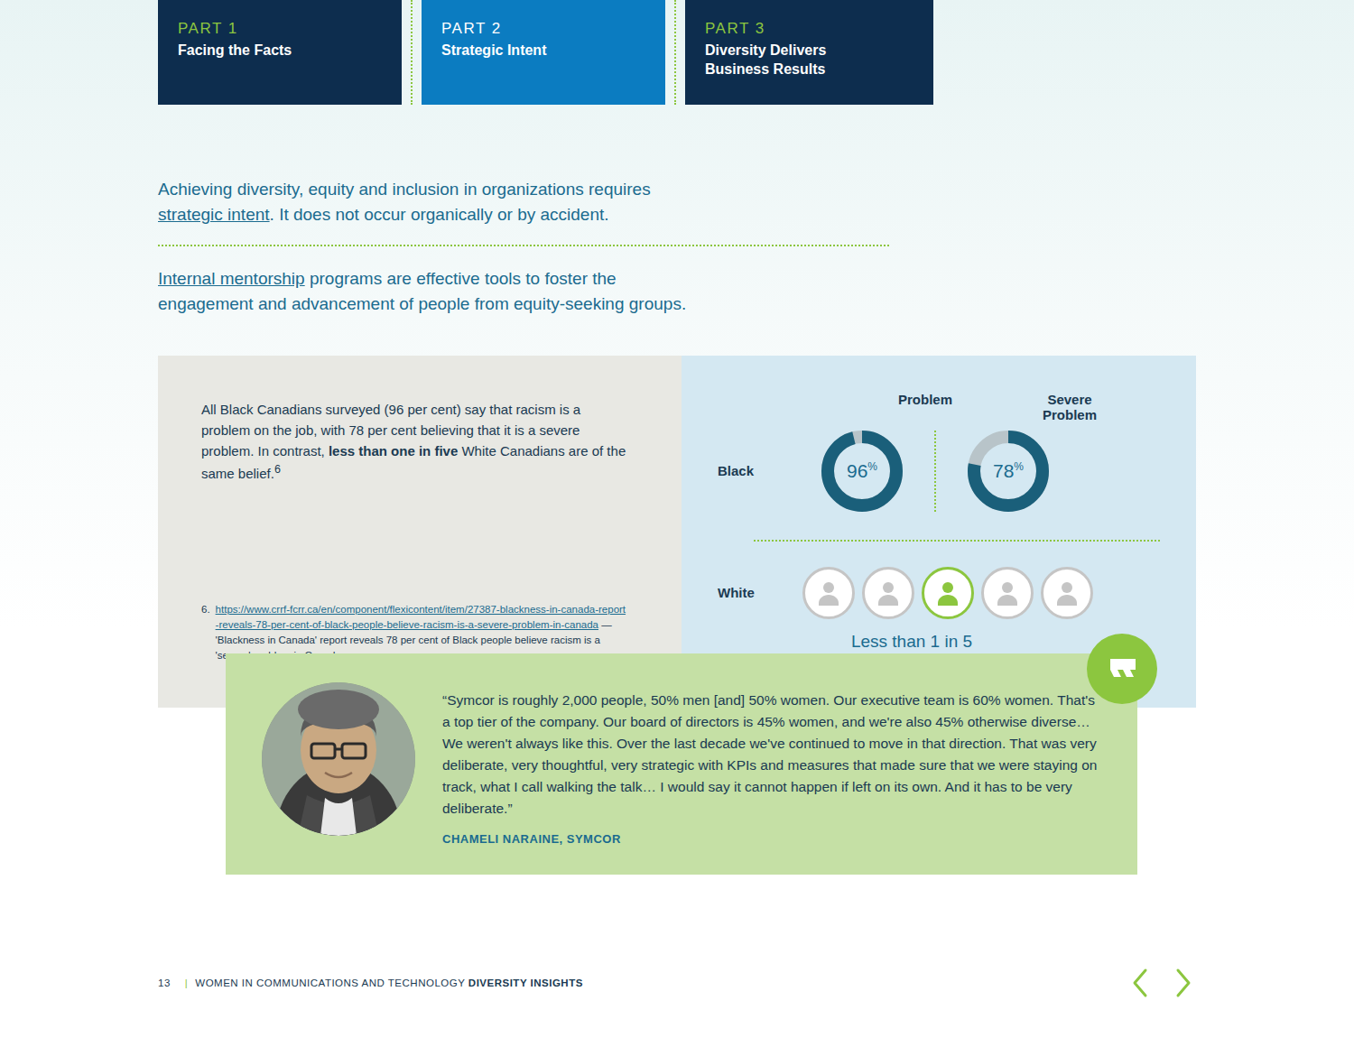PART 1
Facing the Facts
PART 2
Strategic Intent
PART 3
Diversity Delivers
Business Results
Achieving diversity, equity and inclusion in organizations requires
strategic intent. It does not occur organically or by accident.
Internal mentorship programs are effective tools to foster the
engagement and advancement of people from equity-seeking groups.
All Black Canadians surveyed (96 per cent) say that racism is a problem on the job, with 78 per cent believing that it is a severe problem. In contrast, less than one in five White Canadians are of the same belief.6
6. https://www.crrf-fcrr.ca/en/component/flexicontent/item/27387-blackness-in-canada-report-reveals-78-per-cent-of-black-people-believe-racism-is-a-severe-problem-in-canada — 'Blackness in Canada' report reveals 78 per cent of Black people believe racism is a 'severe' problem in Canada
Problem
Severe
Problem
Black
96%
78%
White
Less than 1 in 5
“Symcor is roughly 2,000 people, 50% men [and] 50% women. Our executive team is 60% women. That's a top tier of the company. Our board of directors is 45% women, and we're also 45% otherwise diverse… We weren't always like this. Over the last decade we've continued to move in that direction. That was very deliberate, very thoughtful, very strategic with KPIs and measures that made sure that we were staying on track, what I call walking the talk… I would say it cannot happen if left on its own. And it has to be very deliberate.”
CHAMELI NARAINE, SYMCOR
13|WOMEN IN COMMUNICATIONS AND TECHNOLOGY DIVERSITY INSIGHTS